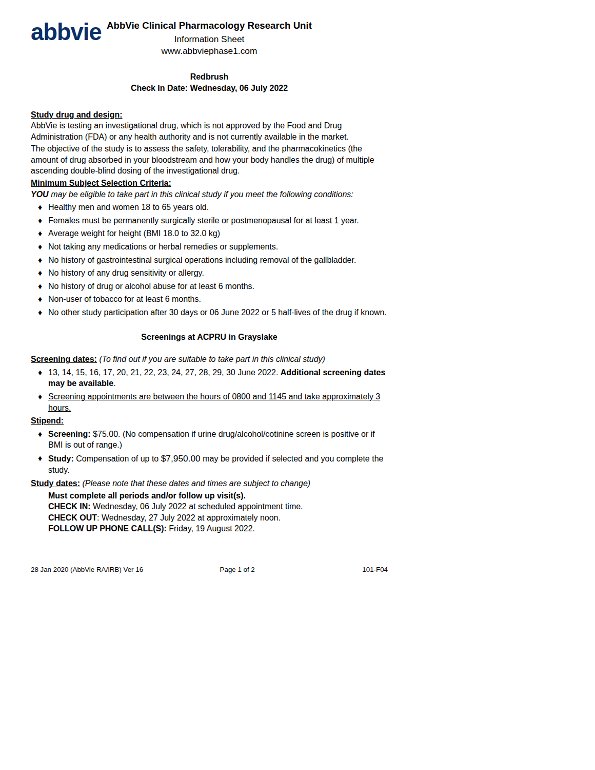abbvie
AbbVie Clinical Pharmacology Research Unit
Information Sheet
www.abbviephase1.com
Redbrush
Check In Date: Wednesday, 06 July 2022
Study drug and design:
AbbVie is testing an investigational drug, which is not approved by the Food and Drug Administration (FDA) or any health authority and is not currently available in the market.
The objective of the study is to assess the safety, tolerability, and the pharmacokinetics (the amount of drug absorbed in your bloodstream and how your body handles the drug) of multiple ascending double-blind dosing of the investigational drug.
Minimum Subject Selection Criteria:
YOU may be eligible to take part in this clinical study if you meet the following conditions:
Healthy men and women 18 to 65 years old.
Females must be permanently surgically sterile or postmenopausal for at least 1 year.
Average weight for height (BMI 18.0 to 32.0 kg)
Not taking any medications or herbal remedies or supplements.
No history of gastrointestinal surgical operations including removal of the gallbladder.
No history of any drug sensitivity or allergy.
No history of drug or alcohol abuse for at least 6 months.
Non-user of tobacco for at least 6 months.
No other study participation after 30 days or 06 June 2022 or 5 half-lives of the drug if known.
Screenings at ACPRU in Grayslake
Screening dates:
(To find out if you are suitable to take part in this clinical study)
13, 14, 15, 16, 17, 20, 21, 22, 23, 24, 27, 28, 29, 30 June 2022. Additional screening dates may be available.
Screening appointments are between the hours of 0800 and 1145 and take approximately 3 hours.
Stipend:
Screening: $75.00. (No compensation if urine drug/alcohol/cotinine screen is positive or if BMI is out of range.)
Study: Compensation of up to $7,950.00 may be provided if selected and you complete the study.
Study dates:
(Please note that these dates and times are subject to change)
Must complete all periods and/or follow up visit(s).
CHECK IN: Wednesday, 06 July 2022 at scheduled appointment time.
CHECK OUT: Wednesday, 27 July 2022 at approximately noon.
FOLLOW UP PHONE CALL(S): Friday, 19 August 2022.
28 Jan 2020 (AbbVie RA/IRB) Ver 16
Page 1 of 2
101-F04